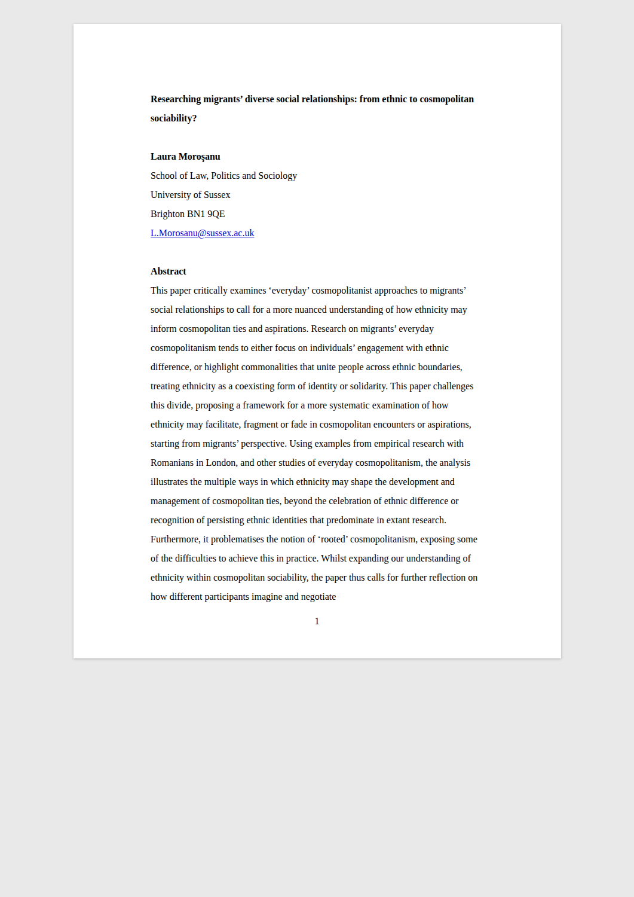Researching migrants’ diverse social relationships: from ethnic to cosmopolitan sociability?
Laura Moroşanu
School of Law, Politics and Sociology
University of Sussex
Brighton BN1 9QE
L.Morosanu@sussex.ac.uk
Abstract
This paper critically examines ‘everyday’ cosmopolitanist approaches to migrants’ social relationships to call for a more nuanced understanding of how ethnicity may inform cosmopolitan ties and aspirations. Research on migrants’ everyday cosmopolitanism tends to either focus on individuals’ engagement with ethnic difference, or highlight commonalities that unite people across ethnic boundaries, treating ethnicity as a coexisting form of identity or solidarity. This paper challenges this divide, proposing a framework for a more systematic examination of how ethnicity may facilitate, fragment or fade in cosmopolitan encounters or aspirations, starting from migrants’ perspective. Using examples from empirical research with Romanians in London, and other studies of everyday cosmopolitanism, the analysis illustrates the multiple ways in which ethnicity may shape the development and management of cosmopolitan ties, beyond the celebration of ethnic difference or recognition of persisting ethnic identities that predominate in extant research. Furthermore, it problematises the notion of ‘rooted’ cosmopolitanism, exposing some of the difficulties to achieve this in practice. Whilst expanding our understanding of ethnicity within cosmopolitan sociability, the paper thus calls for further reflection on how different participants imagine and negotiate
1